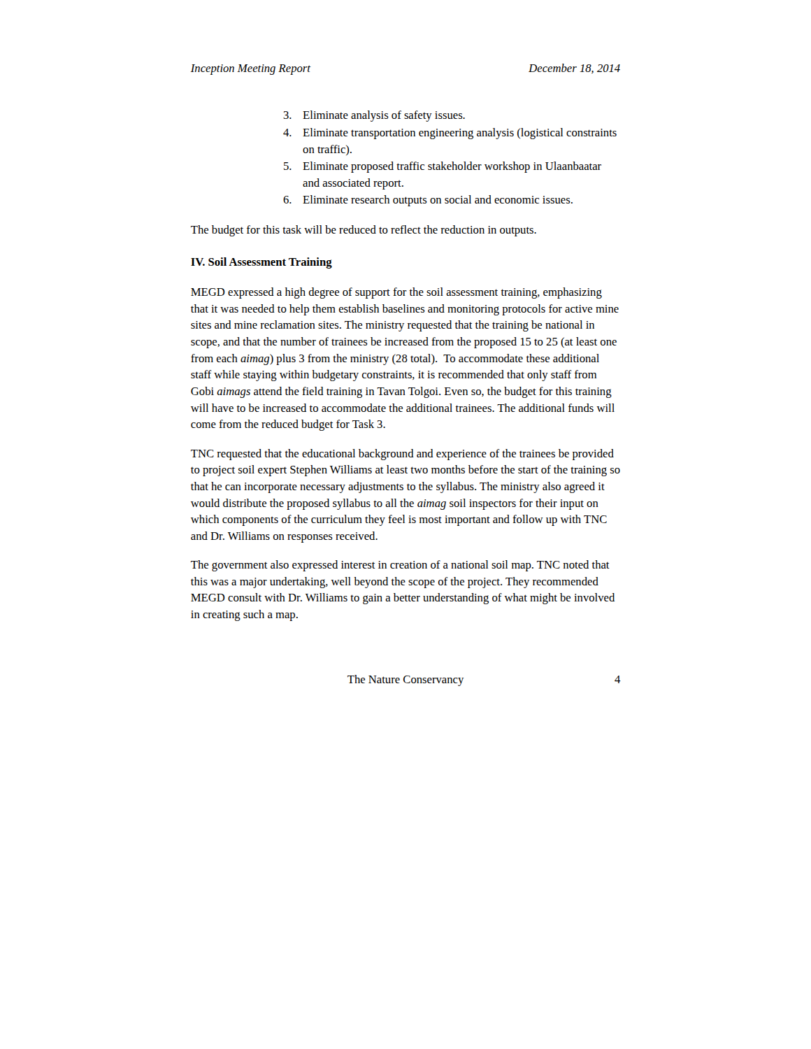Inception Meeting Report December 18, 2014
Eliminate analysis of safety issues.
Eliminate transportation engineering analysis (logistical constraints on traffic).
Eliminate proposed traffic stakeholder workshop in Ulaanbaatar and associated report.
Eliminate research outputs on social and economic issues.
The budget for this task will be reduced to reflect the reduction in outputs.
IV. Soil Assessment Training
MEGD expressed a high degree of support for the soil assessment training, emphasizing that it was needed to help them establish baselines and monitoring protocols for active mine sites and mine reclamation sites. The ministry requested that the training be national in scope, and that the number of trainees be increased from the proposed 15 to 25 (at least one from each aimag) plus 3 from the ministry (28 total). To accommodate these additional staff while staying within budgetary constraints, it is recommended that only staff from Gobi aimags attend the field training in Tavan Tolgoi. Even so, the budget for this training will have to be increased to accommodate the additional trainees. The additional funds will come from the reduced budget for Task 3.
TNC requested that the educational background and experience of the trainees be provided to project soil expert Stephen Williams at least two months before the start of the training so that he can incorporate necessary adjustments to the syllabus. The ministry also agreed it would distribute the proposed syllabus to all the aimag soil inspectors for their input on which components of the curriculum they feel is most important and follow up with TNC and Dr. Williams on responses received.
The government also expressed interest in creation of a national soil map. TNC noted that this was a major undertaking, well beyond the scope of the project. They recommended MEGD consult with Dr. Williams to gain a better understanding of what might be involved in creating such a map.
The Nature Conservancy 4